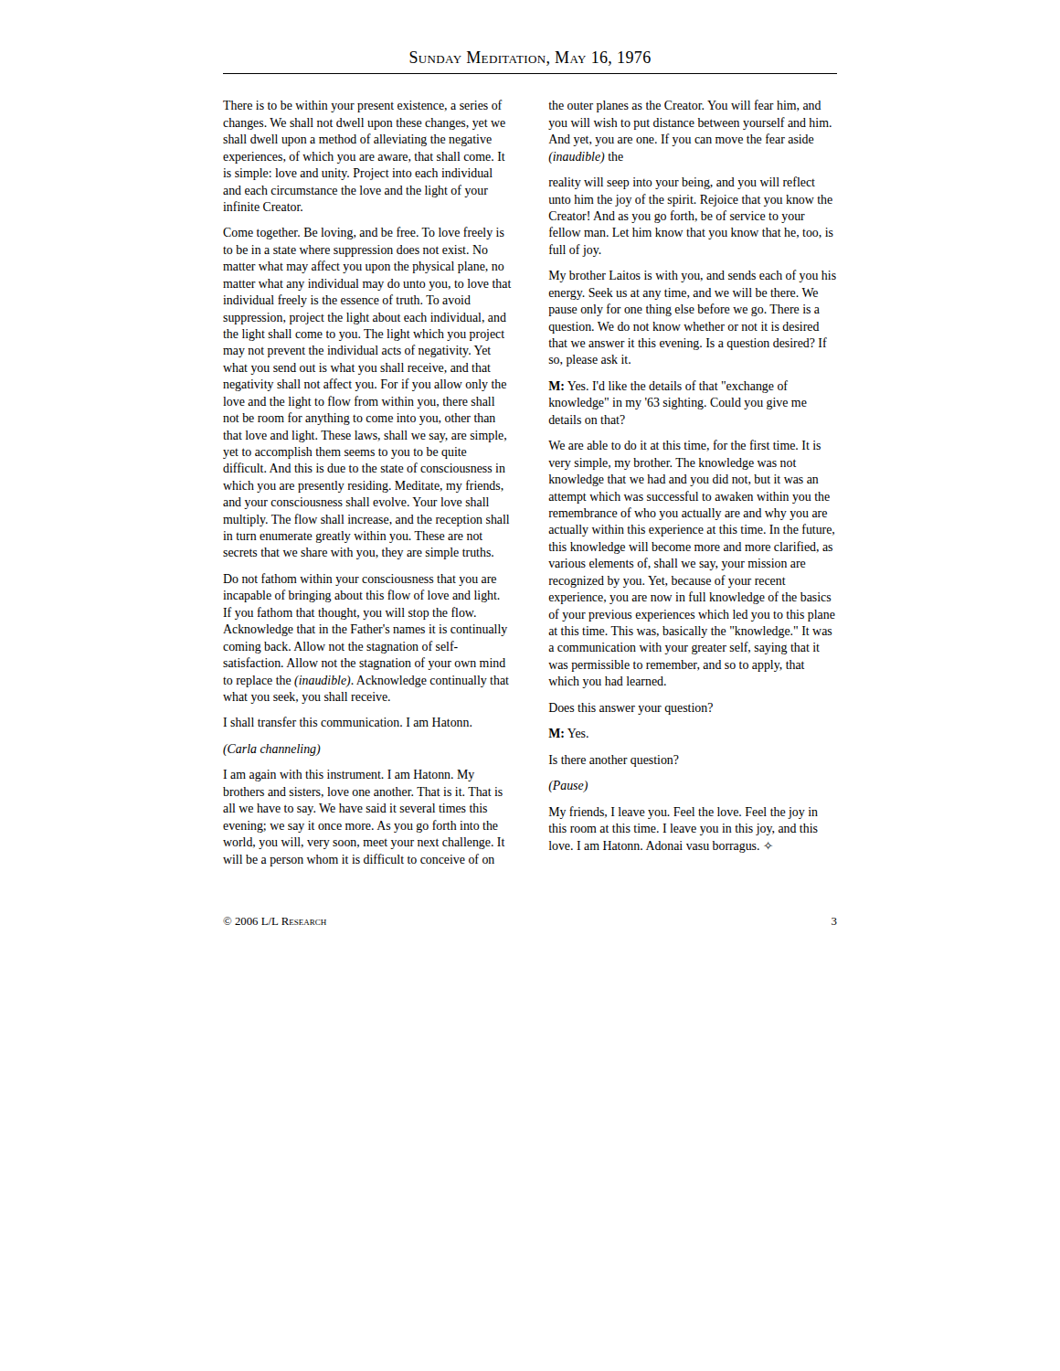Sunday Meditation, May 16, 1976
There is to be within your present existence, a series of changes. We shall not dwell upon these changes, yet we shall dwell upon a method of alleviating the negative experiences, of which you are aware, that shall come. It is simple: love and unity. Project into each individual and each circumstance the love and the light of your infinite Creator.
Come together. Be loving, and be free. To love freely is to be in a state where suppression does not exist. No matter what may affect you upon the physical plane, no matter what any individual may do unto you, to love that individual freely is the essence of truth. To avoid suppression, project the light about each individual, and the light shall come to you. The light which you project may not prevent the individual acts of negativity. Yet what you send out is what you shall receive, and that negativity shall not affect you. For if you allow only the love and the light to flow from within you, there shall not be room for anything to come into you, other than that love and light. These laws, shall we say, are simple, yet to accomplish them seems to you to be quite difficult. And this is due to the state of consciousness in which you are presently residing. Meditate, my friends, and your consciousness shall evolve. Your love shall multiply. The flow shall increase, and the reception shall in turn enumerate greatly within you. These are not secrets that we share with you, they are simple truths.
Do not fathom within your consciousness that you are incapable of bringing about this flow of love and light. If you fathom that thought, you will stop the flow. Acknowledge that in the Father's names it is continually coming back. Allow not the stagnation of self-satisfaction. Allow not the stagnation of your own mind to replace the (inaudible). Acknowledge continually that what you seek, you shall receive.
I shall transfer this communication. I am Hatonn.
(Carla channeling)
I am again with this instrument. I am Hatonn. My brothers and sisters, love one another. That is it. That is all we have to say. We have said it several times this evening; we say it once more. As you go forth into the world, you will, very soon, meet your next challenge. It will be a person whom it is difficult to conceive of on the outer planes as the Creator. You will fear him, and you will wish to put distance between yourself and him. And yet, you are one. If you can move the fear aside (inaudible) the
reality will seep into your being, and you will reflect unto him the joy of the spirit. Rejoice that you know the Creator! And as you go forth, be of service to your fellow man. Let him know that you know that he, too, is full of joy.
My brother Laitos is with you, and sends each of you his energy. Seek us at any time, and we will be there. We pause only for one thing else before we go. There is a question. We do not know whether or not it is desired that we answer it this evening. Is a question desired? If so, please ask it.
M: Yes. I'd like the details of that "exchange of knowledge" in my '63 sighting. Could you give me details on that?
We are able to do it at this time, for the first time. It is very simple, my brother. The knowledge was not knowledge that we had and you did not, but it was an attempt which was successful to awaken within you the remembrance of who you actually are and why you are actually within this experience at this time. In the future, this knowledge will become more and more clarified, as various elements of, shall we say, your mission are recognized by you. Yet, because of your recent experience, you are now in full knowledge of the basics of your previous experiences which led you to this plane at this time. This was, basically the "knowledge." It was a communication with your greater self, saying that it was permissible to remember, and so to apply, that which you had learned.
Does this answer your question?
M: Yes.
Is there another question?
(Pause)
My friends, I leave you. Feel the love. Feel the joy in this room at this time. I leave you in this joy, and this love. I am Hatonn. Adonai vasu borragus. ✧
© 2006 L/L Research 3